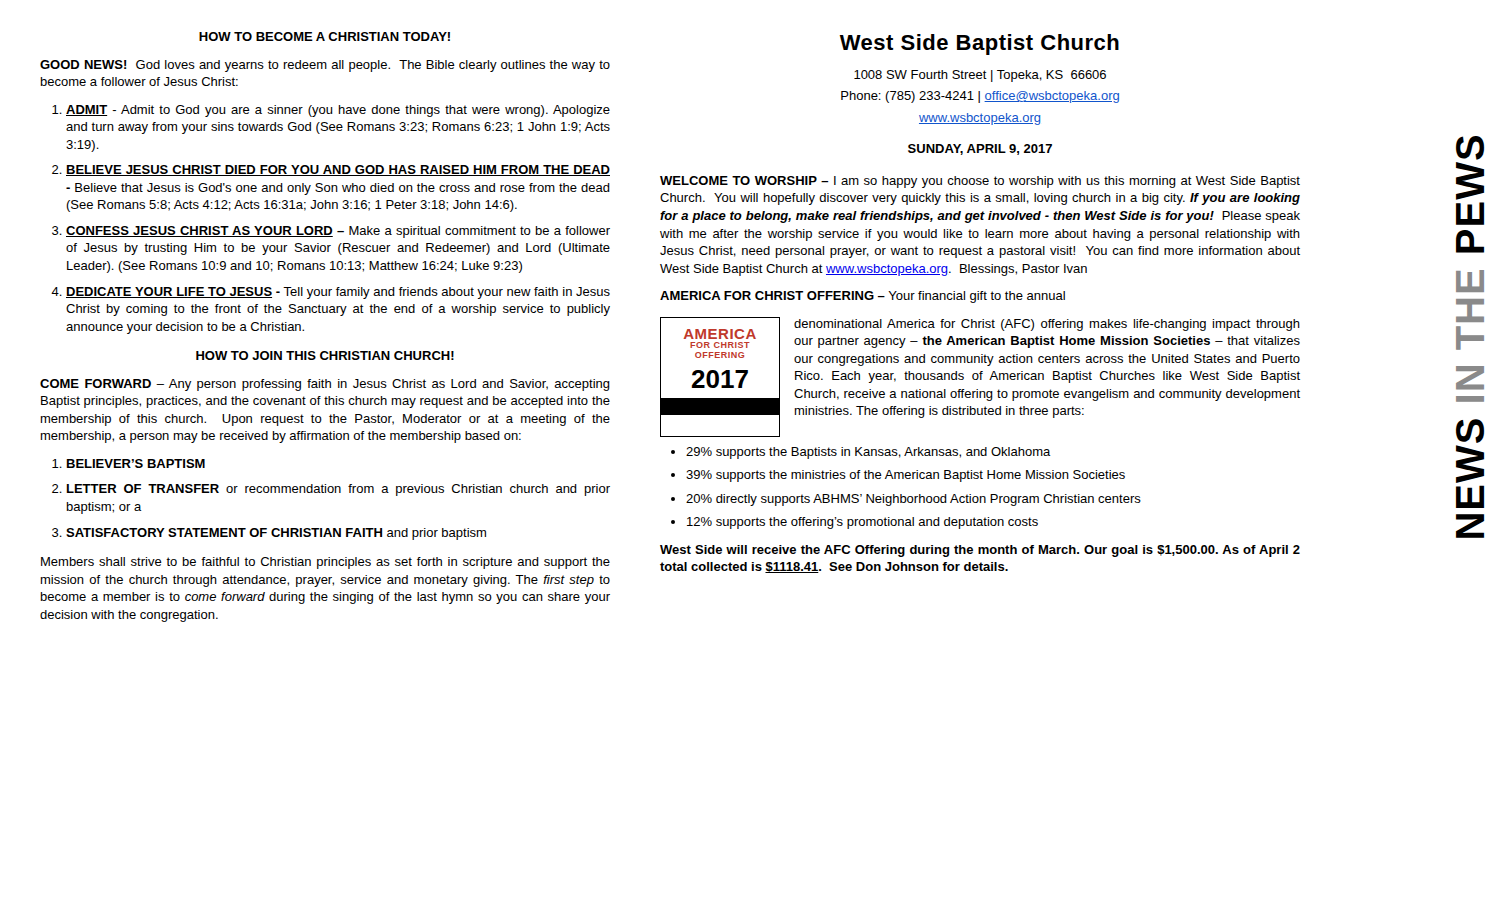How to Become a Christian Today!
GOOD NEWS! God loves and yearns to redeem all people. The Bible clearly outlines the way to become a follower of Jesus Christ:
ADMIT - Admit to God you are a sinner (you have done things that were wrong). Apologize and turn away from your sins towards God (See Romans 3:23; Romans 6:23; 1 John 1:9; Acts 3:19).
BELIEVE JESUS CHRIST DIED FOR YOU AND GOD HAS RAISED HIM FROM THE DEAD - Believe that Jesus is God's one and only Son who died on the cross and rose from the dead (See Romans 5:8; Acts 4:12; Acts 16:31a; John 3:16; 1 Peter 3:18; John 14:6).
CONFESS JESUS CHRIST AS YOUR LORD – Make a spiritual commitment to be a follower of Jesus by trusting Him to be your Savior (Rescuer and Redeemer) and Lord (Ultimate Leader). (See Romans 10:9 and 10; Romans 10:13; Matthew 16:24; Luke 9:23)
DEDICATE YOUR LIFE TO JESUS - Tell your family and friends about your new faith in Jesus Christ by coming to the front of the Sanctuary at the end of a worship service to publicly announce your decision to be a Christian.
How to Join This Christian Church!
COME FORWARD – Any person professing faith in Jesus Christ as Lord and Savior, accepting Baptist principles, practices, and the covenant of this church may request and be accepted into the membership of this church. Upon request to the Pastor, Moderator or at a meeting of the membership, a person may be received by affirmation of the membership based on:
BELIEVER’S BAPTISM
LETTER OF TRANSFER or recommendation from a previous Christian church and prior baptism; or a
SATISFACTORY STATEMENT OF CHRISTIAN FAITH and prior baptism
Members shall strive to be faithful to Christian principles as set forth in scripture and support the mission of the church through attendance, prayer, service and monetary giving. The first step to become a member is to come forward during the singing of the last hymn so you can share your decision with the congregation.
West Side Baptist Church
1008 SW Fourth Street | Topeka, KS 66606
Phone: (785) 233-4241 | office@wsbctopeka.org
www.wsbctopeka.org
SUNDAY, APRIL 9, 2017
WELCOME TO WORSHIP – I am so happy you choose to worship with us this morning at West Side Baptist Church. You will hopefully discover very quickly this is a small, loving church in a big city. If you are looking for a place to belong, make real friendships, and get involved - then West Side is for you! Please speak with me after the worship service if you would like to learn more about having a personal relationship with Jesus Christ, need personal prayer, or want to request a pastoral visit! You can find more information about West Side Baptist Church at www.wsbctopeka.org. Blessings, Pastor Ivan
AMERICA FOR CHRIST OFFERING – Your financial gift to the annual
AMERICA
FOR CHRIST
OFFERING
2017
denominational America for Christ (AFC) offering makes life-changing impact through our partner agency – the American Baptist Home Mission Societies – that vitalizes our congregations and community action centers across the United States and Puerto Rico. Each year, thousands of American Baptist Churches like West Side Baptist Church, receive a national offering to promote evangelism and community development ministries. The offering is distributed in three parts:
29% supports the Baptists in Kansas, Arkansas, and Oklahoma
39% supports the ministries of the American Baptist Home Mission Societies
20% directly supports ABHMS’ Neighborhood Action Program Christian centers
12% supports the offering’s promotional and deputation costs
West Side will receive the AFC Offering during the month of March. Our goal is $1,500.00. As of April 2 total collected is $1118.41. See Don Johnson for details.
NEWS IN THE PEWS